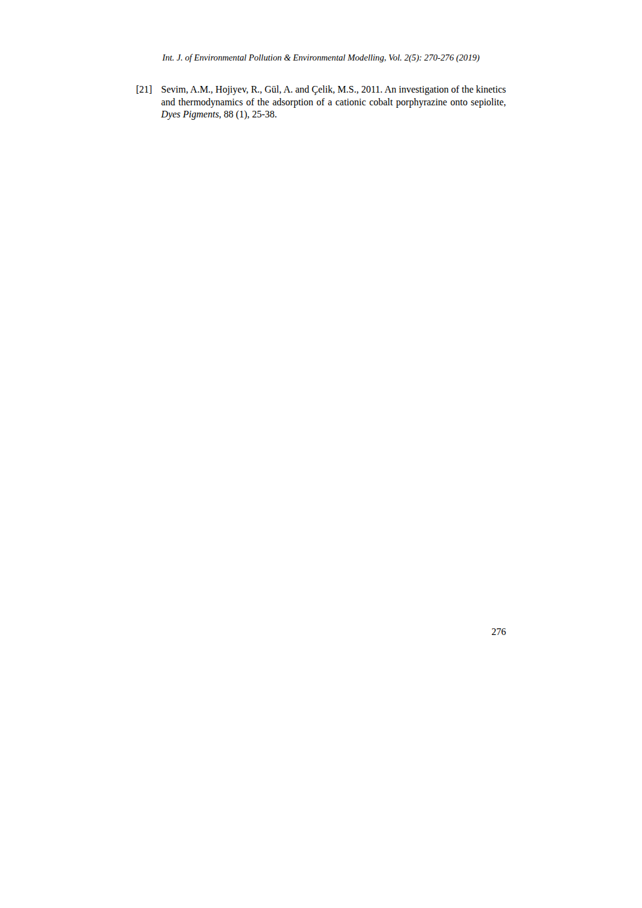Int. J. of Environmental Pollution & Environmental Modelling, Vol. 2(5): 270-276 (2019)
[21] Sevim, A.M., Hojiyev, R., Gül, A. and Çelik, M.S., 2011. An investigation of the kinetics and thermodynamics of the adsorption of a cationic cobalt porphyrazine onto sepiolite, Dyes Pigments, 88 (1), 25-38.
276